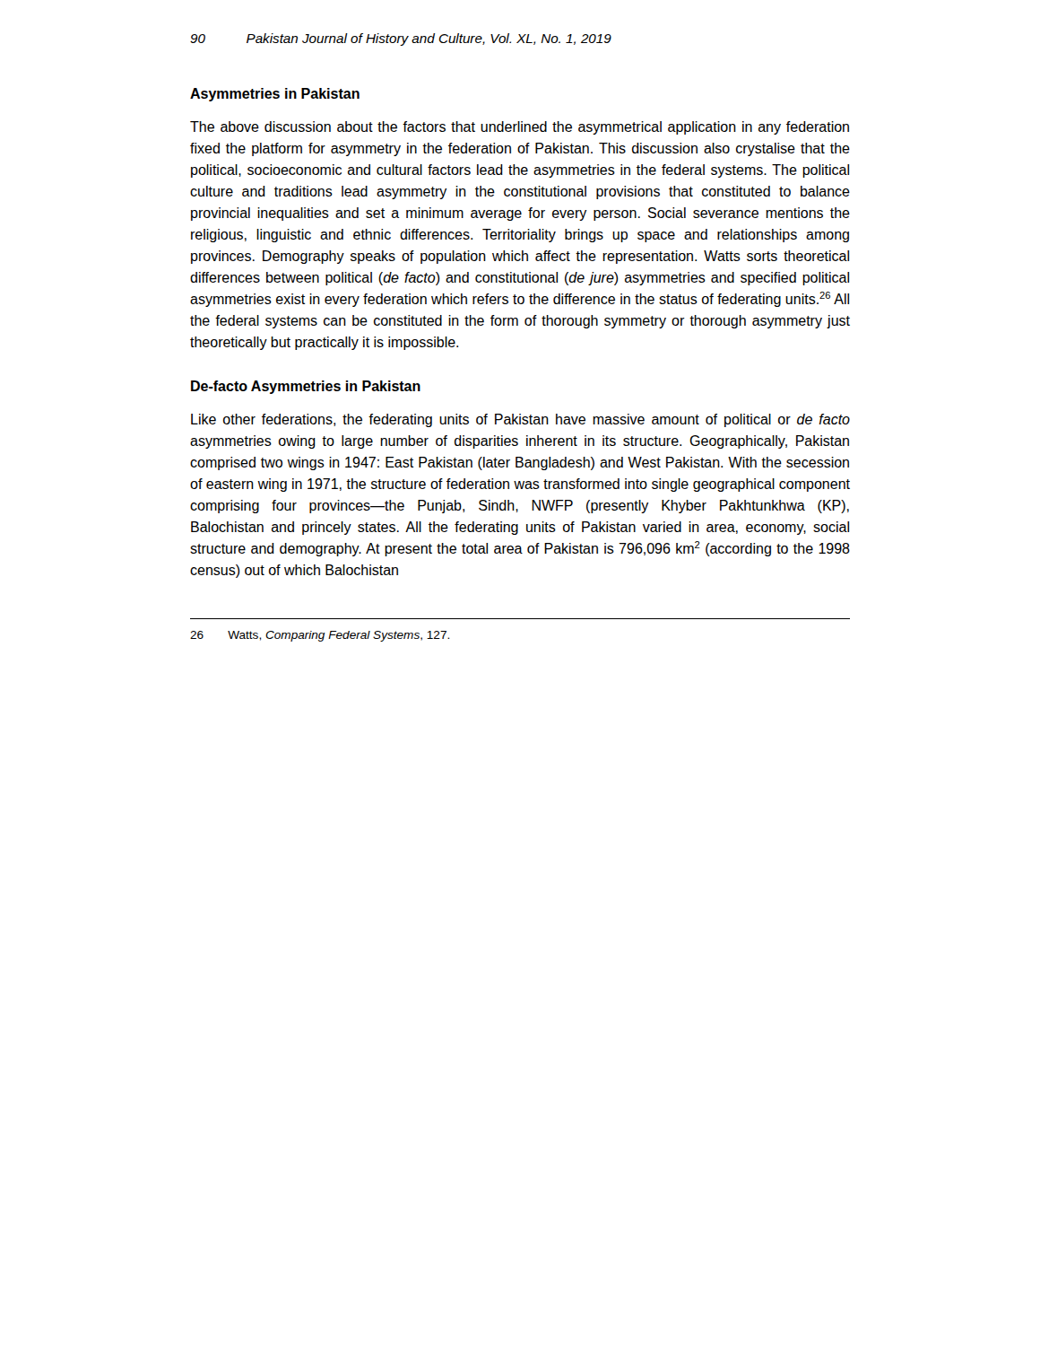90 Pakistan Journal of History and Culture, Vol. XL, No. 1, 2019
Asymmetries in Pakistan
The above discussion about the factors that underlined the asymmetrical application in any federation fixed the platform for asymmetry in the federation of Pakistan. This discussion also crystalise that the political, socioeconomic and cultural factors lead the asymmetries in the federal systems. The political culture and traditions lead asymmetry in the constitutional provisions that constituted to balance provincial inequalities and set a minimum average for every person. Social severance mentions the religious, linguistic and ethnic differences. Territoriality brings up space and relationships among provinces. Demography speaks of population which affect the representation. Watts sorts theoretical differences between political (de facto) and constitutional (de jure) asymmetries and specified political asymmetries exist in every federation which refers to the difference in the status of federating units.26 All the federal systems can be constituted in the form of thorough symmetry or thorough asymmetry just theoretically but practically it is impossible.
De-facto Asymmetries in Pakistan
Like other federations, the federating units of Pakistan have massive amount of political or de facto asymmetries owing to large number of disparities inherent in its structure. Geographically, Pakistan comprised two wings in 1947: East Pakistan (later Bangladesh) and West Pakistan. With the secession of eastern wing in 1971, the structure of federation was transformed into single geographical component comprising four provinces—the Punjab, Sindh, NWFP (presently Khyber Pakhtunkhwa (KP), Balochistan and princely states. All the federating units of Pakistan varied in area, economy, social structure and demography. At present the total area of Pakistan is 796,096 km2 (according to the 1998 census) out of which Balochistan
26 Watts, Comparing Federal Systems, 127.